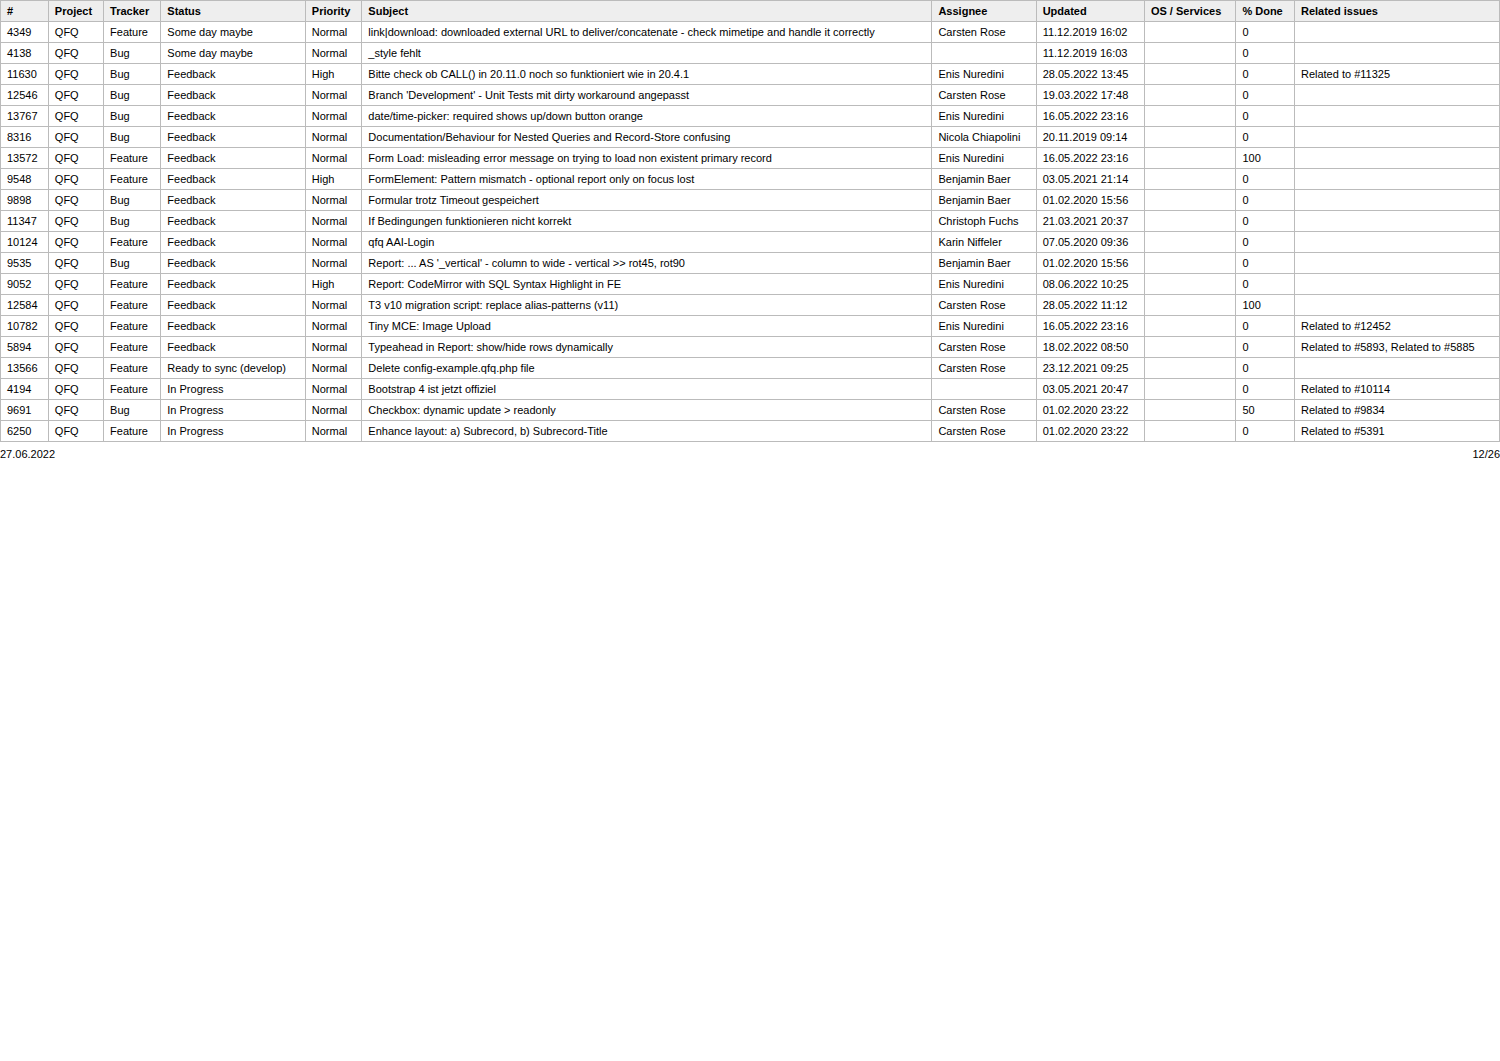| # | Project | Tracker | Status | Priority | Subject | Assignee | Updated | OS / Services | % Done | Related issues |
| --- | --- | --- | --- | --- | --- | --- | --- | --- | --- | --- |
| 4349 | QFQ | Feature | Some day maybe | Normal | link/download: downloaded external URL to deliver/concatenate - check mimetipe and handle it correctly | Carsten Rose | 11.12.2019 16:02 | | 0 | |
| 4138 | QFQ | Bug | Some day maybe | Normal | _style fehlt | | 11.12.2019 16:03 | | 0 | |
| 11630 | QFQ | Bug | Feedback | High | Bitte check ob CALL() in 20.11.0 noch so funktioniert wie in 20.4.1 | Enis Nuredini | 28.05.2022 13:45 | | 0 | Related to #11325 |
| 12546 | QFQ | Bug | Feedback | Normal | Branch 'Development' - Unit Tests mit dirty workaround angepasst | Carsten Rose | 19.03.2022 17:48 | | 0 | |
| 13767 | QFQ | Bug | Feedback | Normal | date/time-picker: required shows up/down button orange | Enis Nuredini | 16.05.2022 23:16 | | 0 | |
| 8316 | QFQ | Bug | Feedback | Normal | Documentation/Behaviour for Nested Queries and Record-Store confusing | Nicola Chiapolini | 20.11.2019 09:14 | | 0 | |
| 13572 | QFQ | Feature | Feedback | Normal | Form Load: misleading error message on trying to load non existent primary record | Enis Nuredini | 16.05.2022 23:16 | | 100 | |
| 9548 | QFQ | Feature | Feedback | High | FormElement: Pattern mismatch - optional report only on focus lost | Benjamin Baer | 03.05.2021 21:14 | | 0 | |
| 9898 | QFQ | Bug | Feedback | Normal | Formular trotz Timeout gespeichert | Benjamin Baer | 01.02.2020 15:56 | | 0 | |
| 11347 | QFQ | Bug | Feedback | Normal | If Bedingungen funktionieren nicht korrekt | Christoph Fuchs | 21.03.2021 20:37 | | 0 | |
| 10124 | QFQ | Feature | Feedback | Normal | qfq AAI-Login | Karin Niffeler | 07.05.2020 09:36 | | 0 | |
| 9535 | QFQ | Bug | Feedback | Normal | Report: ... AS '_vertical' - column to wide - vertical >> rot45, rot90 | Benjamin Baer | 01.02.2020 15:56 | | 0 | |
| 9052 | QFQ | Feature | Feedback | High | Report: CodeMirror with SQL Syntax Highlight in FE | Enis Nuredini | 08.06.2022 10:25 | | 0 | |
| 12584 | QFQ | Feature | Feedback | Normal | T3 v10 migration script: replace alias-patterns (v11) | Carsten Rose | 28.05.2022 11:12 | | 100 | |
| 10782 | QFQ | Feature | Feedback | Normal | Tiny MCE: Image Upload | Enis Nuredini | 16.05.2022 23:16 | | 0 | Related to #12452 |
| 5894 | QFQ | Feature | Feedback | Normal | Typeahead in Report: show/hide rows dynamically | Carsten Rose | 18.02.2022 08:50 | | 0 | Related to #5893, Related to #5885 |
| 13566 | QFQ | Feature | Ready to sync (develop) | Normal | Delete config-example.qfq.php file | Carsten Rose | 23.12.2021 09:25 | | 0 | |
| 4194 | QFQ | Feature | In Progress | Normal | Bootstrap 4 ist jetzt offiziel | | 03.05.2021 20:47 | | 0 | Related to #10114 |
| 9691 | QFQ | Bug | In Progress | Normal | Checkbox: dynamic update > readonly | Carsten Rose | 01.02.2020 23:22 | | 50 | Related to #9834 |
| 6250 | QFQ | Feature | In Progress | Normal | Enhance layout: a) Subrecord, b) Subrecord-Title | Carsten Rose | 01.02.2020 23:22 | | 0 | Related to #5391 |
27.06.2022 12/26